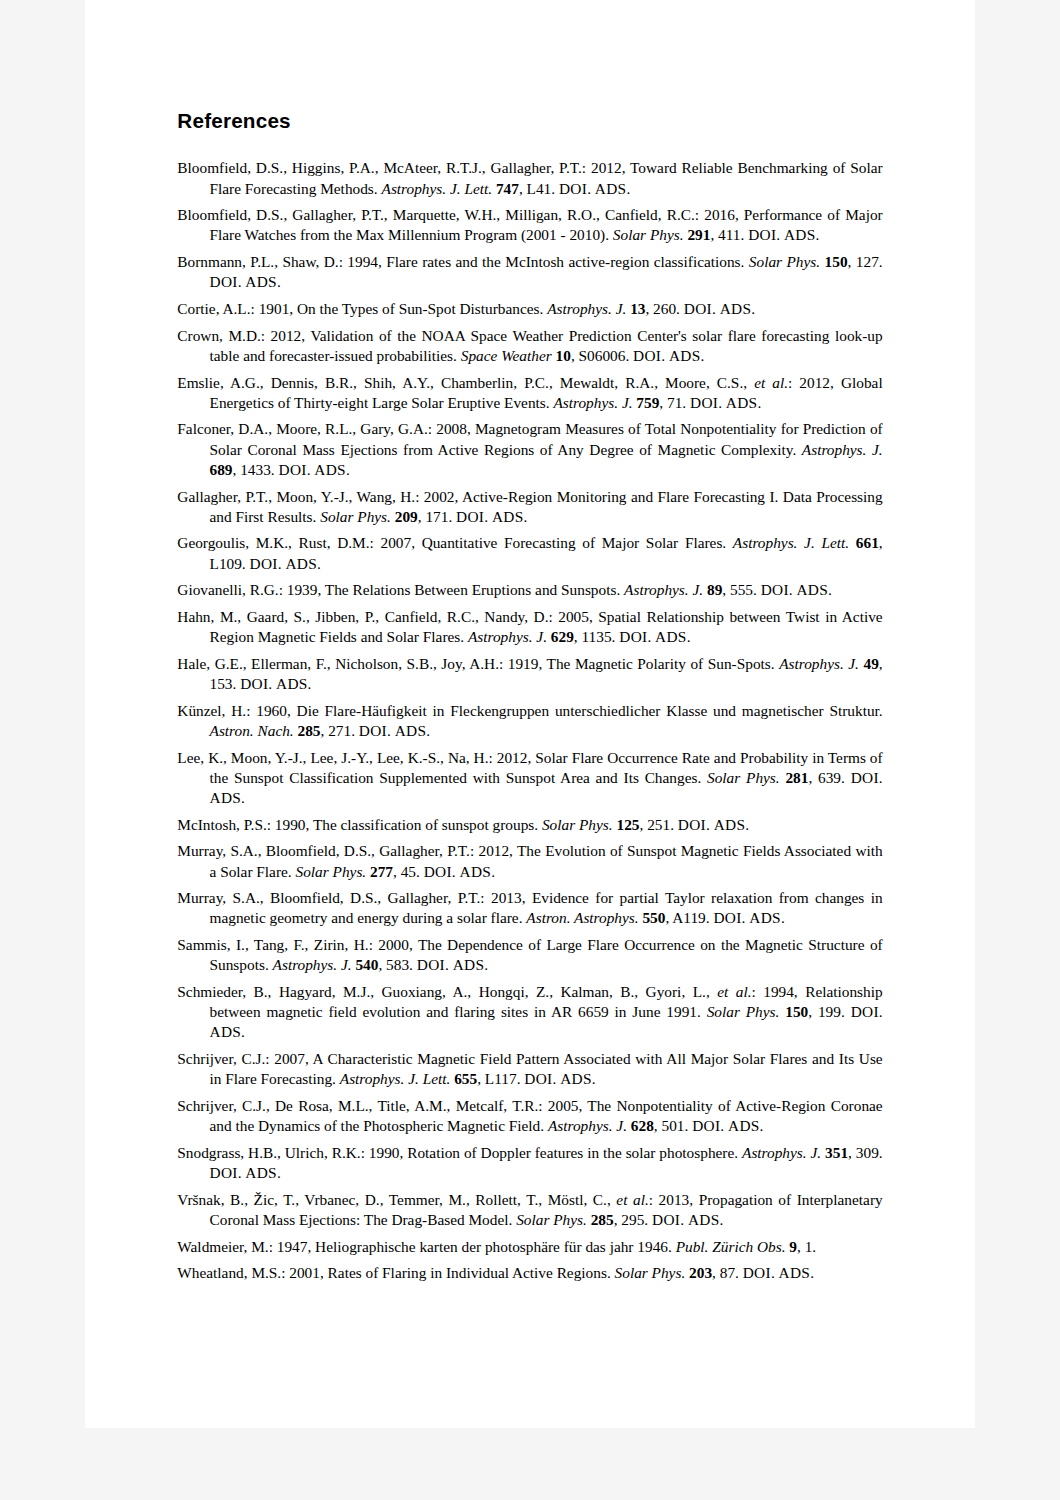References
Bloomfield, D.S., Higgins, P.A., McAteer, R.T.J., Gallagher, P.T.: 2012, Toward Reliable Benchmarking of Solar Flare Forecasting Methods. Astrophys. J. Lett. 747, L41. DOI. ADS.
Bloomfield, D.S., Gallagher, P.T., Marquette, W.H., Milligan, R.O., Canfield, R.C.: 2016, Performance of Major Flare Watches from the Max Millennium Program (2001 - 2010). Solar Phys. 291, 411. DOI. ADS.
Bornmann, P.L., Shaw, D.: 1994, Flare rates and the McIntosh active-region classifications. Solar Phys. 150, 127. DOI. ADS.
Cortie, A.L.: 1901, On the Types of Sun-Spot Disturbances. Astrophys. J. 13, 260. DOI. ADS.
Crown, M.D.: 2012, Validation of the NOAA Space Weather Prediction Center's solar flare forecasting look-up table and forecaster-issued probabilities. Space Weather 10, S06006. DOI. ADS.
Emslie, A.G., Dennis, B.R., Shih, A.Y., Chamberlin, P.C., Mewaldt, R.A., Moore, C.S., et al.: 2012, Global Energetics of Thirty-eight Large Solar Eruptive Events. Astrophys. J. 759, 71. DOI. ADS.
Falconer, D.A., Moore, R.L., Gary, G.A.: 2008, Magnetogram Measures of Total Nonpotentiality for Prediction of Solar Coronal Mass Ejections from Active Regions of Any Degree of Magnetic Complexity. Astrophys. J. 689, 1433. DOI. ADS.
Gallagher, P.T., Moon, Y.-J., Wang, H.: 2002, Active-Region Monitoring and Flare Forecasting I. Data Processing and First Results. Solar Phys. 209, 171. DOI. ADS.
Georgoulis, M.K., Rust, D.M.: 2007, Quantitative Forecasting of Major Solar Flares. Astrophys. J. Lett. 661, L109. DOI. ADS.
Giovanelli, R.G.: 1939, The Relations Between Eruptions and Sunspots. Astrophys. J. 89, 555. DOI. ADS.
Hahn, M., Gaard, S., Jibben, P., Canfield, R.C., Nandy, D.: 2005, Spatial Relationship between Twist in Active Region Magnetic Fields and Solar Flares. Astrophys. J. 629, 1135. DOI. ADS.
Hale, G.E., Ellerman, F., Nicholson, S.B., Joy, A.H.: 1919, The Magnetic Polarity of Sun-Spots. Astrophys. J. 49, 153. DOI. ADS.
Künzel, H.: 1960, Die Flare-Häufigkeit in Fleckengruppen unterschiedlicher Klasse und magnetischer Struktur. Astron. Nach. 285, 271. DOI. ADS.
Lee, K., Moon, Y.-J., Lee, J.-Y., Lee, K.-S., Na, H.: 2012, Solar Flare Occurrence Rate and Probability in Terms of the Sunspot Classification Supplemented with Sunspot Area and Its Changes. Solar Phys. 281, 639. DOI. ADS.
McIntosh, P.S.: 1990, The classification of sunspot groups. Solar Phys. 125, 251. DOI. ADS.
Murray, S.A., Bloomfield, D.S., Gallagher, P.T.: 2012, The Evolution of Sunspot Magnetic Fields Associated with a Solar Flare. Solar Phys. 277, 45. DOI. ADS.
Murray, S.A., Bloomfield, D.S., Gallagher, P.T.: 2013, Evidence for partial Taylor relaxation from changes in magnetic geometry and energy during a solar flare. Astron. Astrophys. 550, A119. DOI. ADS.
Sammis, I., Tang, F., Zirin, H.: 2000, The Dependence of Large Flare Occurrence on the Magnetic Structure of Sunspots. Astrophys. J. 540, 583. DOI. ADS.
Schmieder, B., Hagyard, M.J., Guoxiang, A., Hongqi, Z., Kalman, B., Gyori, L., et al.: 1994, Relationship between magnetic field evolution and flaring sites in AR 6659 in June 1991. Solar Phys. 150, 199. DOI. ADS.
Schrijver, C.J.: 2007, A Characteristic Magnetic Field Pattern Associated with All Major Solar Flares and Its Use in Flare Forecasting. Astrophys. J. Lett. 655, L117. DOI. ADS.
Schrijver, C.J., De Rosa, M.L., Title, A.M., Metcalf, T.R.: 2005, The Nonpotentiality of Active-Region Coronae and the Dynamics of the Photospheric Magnetic Field. Astrophys. J. 628, 501. DOI. ADS.
Snodgrass, H.B., Ulrich, R.K.: 1990, Rotation of Doppler features in the solar photosphere. Astrophys. J. 351, 309. DOI. ADS.
Vršnak, B., Žic, T., Vrbanec, D., Temmer, M., Rollett, T., Möstl, C., et al.: 2013, Propagation of Interplanetary Coronal Mass Ejections: The Drag-Based Model. Solar Phys. 285, 295. DOI. ADS.
Waldmeier, M.: 1947, Heliographische karten der photosphäre für das jahr 1946. Publ. Zürich Obs. 9, 1.
Wheatland, M.S.: 2001, Rates of Flaring in Individual Active Regions. Solar Phys. 203, 87. DOI. ADS.